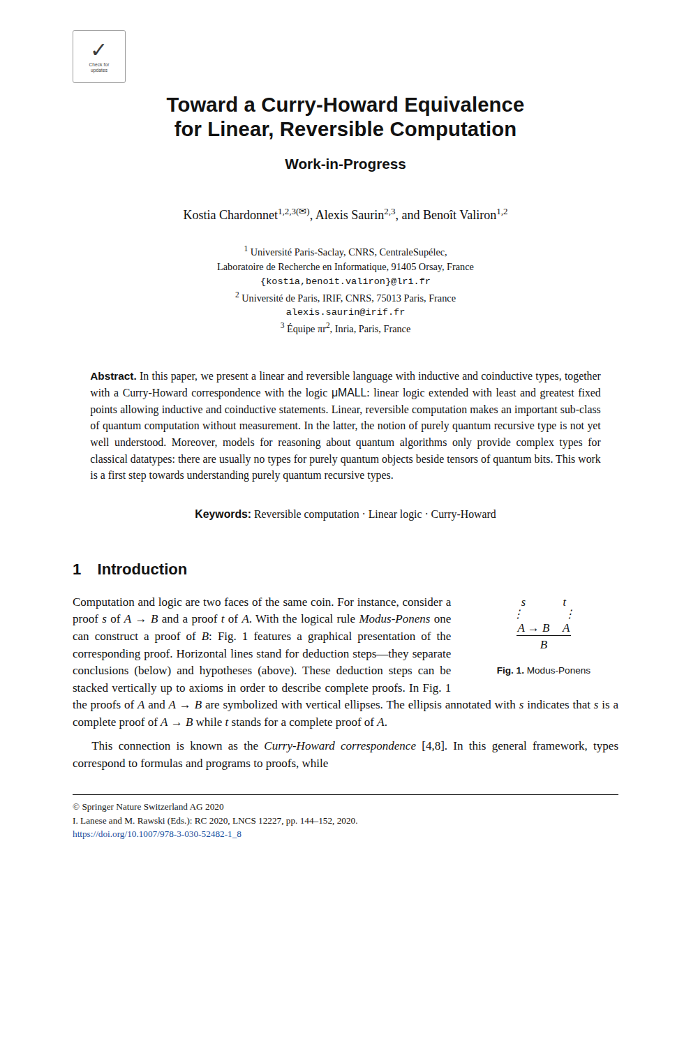✓ Check for updates
Toward a Curry-Howard Equivalence
for Linear, Reversible Computation
Work-in-Progress
Kostia Chardonnet1,2,3(✉), Alexis Saurin2,3, and Benoît Valiron1,2
1 Université Paris-Saclay, CNRS, CentraleSupélec,
Laboratoire de Recherche en Informatique, 91405 Orsay, France
{kostia,benoit.valiron}@lri.fr
2 Université de Paris, IRIF, CNRS, 75013 Paris, France
alexis.saurin@irif.fr
3 Équipe πr2, Inria, Paris, France
Abstract. In this paper, we present a linear and reversible language with inductive and coinductive types, together with a Curry-Howard correspondence with the logic μMALL: linear logic extended with least and greatest fixed points allowing inductive and coinductive statements. Linear, reversible computation makes an important sub-class of quantum computation without measurement. In the latter, the notion of purely quantum recursive type is not yet well understood. Moreover, models for reasoning about quantum algorithms only provide complex types for classical datatypes: there are usually no types for purely quantum objects beside tensors of quantum bits. This work is a first step towards understanding purely quantum recursive types.
Keywords: Reversible computation · Linear logic · Curry-Howard
1 Introduction
st
⋮⋮
A → B A
B
Fig. 1. Modus-Ponens
Computation and logic are two faces of the same coin. For instance, consider a proof s of A → B and a proof t of A. With the logical rule Modus-Ponens one can construct a proof of B: Fig. 1 features a graphical presentation of the corresponding proof. Horizontal lines stand for deduction steps—they separate conclusions (below) and hypotheses (above). These deduction steps can be stacked vertically up to axioms in order to describe complete proofs. In Fig. 1 the proofs of A and A → B are symbolized with vertical ellipses. The ellipsis annotated with s indicates that s is a complete proof of A → B while t stands for a complete proof of A.
This connection is known as the Curry-Howard correspondence [4,8]. In this general framework, types correspond to formulas and programs to proofs, while
© Springer Nature Switzerland AG 2020
I. Lanese and M. Rawski (Eds.): RC 2020, LNCS 12227, pp. 144–152, 2020.
https://doi.org/10.1007/978-3-030-52482-1_8